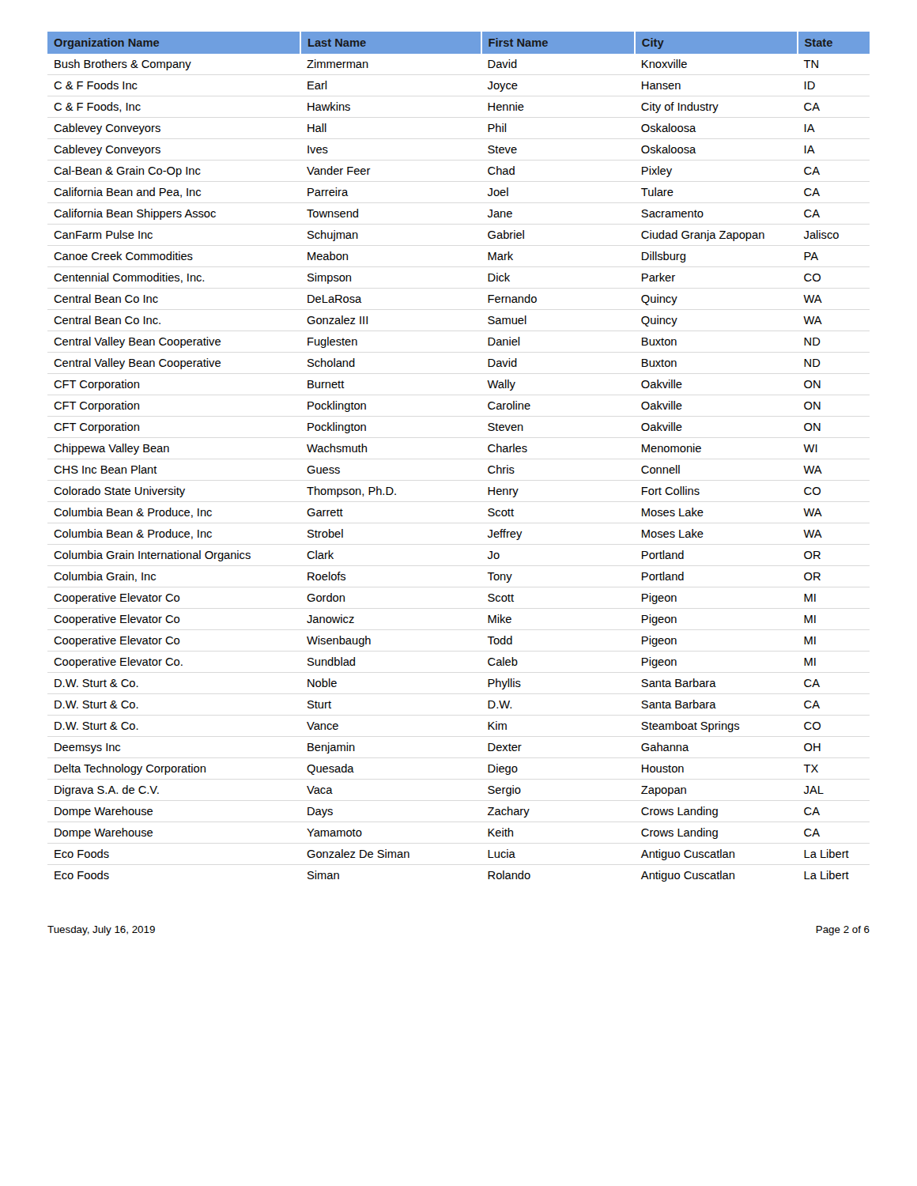| Organization Name | Last Name | First Name | City | State |
| --- | --- | --- | --- | --- |
| Bush Brothers & Company | Zimmerman | David | Knoxville | TN |
| C & F Foods Inc | Earl | Joyce | Hansen | ID |
| C & F Foods, Inc | Hawkins | Hennie | City of Industry | CA |
| Cablevey Conveyors | Hall | Phil | Oskaloosa | IA |
| Cablevey Conveyors | Ives | Steve | Oskaloosa | IA |
| Cal-Bean & Grain Co-Op Inc | Vander Feer | Chad | Pixley | CA |
| California Bean and Pea, Inc | Parreira | Joel | Tulare | CA |
| California Bean Shippers Assoc | Townsend | Jane | Sacramento | CA |
| CanFarm Pulse Inc | Schujman | Gabriel | Ciudad Granja Zapopan | Jalisco |
| Canoe Creek Commodities | Meabon | Mark | Dillsburg | PA |
| Centennial Commodities, Inc. | Simpson | Dick | Parker | CO |
| Central Bean Co Inc | DeLaRosa | Fernando | Quincy | WA |
| Central Bean Co Inc. | Gonzalez III | Samuel | Quincy | WA |
| Central Valley Bean Cooperative | Fuglesten | Daniel | Buxton | ND |
| Central Valley Bean Cooperative | Scholand | David | Buxton | ND |
| CFT Corporation | Burnett | Wally | Oakville | ON |
| CFT Corporation | Pocklington | Caroline | Oakville | ON |
| CFT Corporation | Pocklington | Steven | Oakville | ON |
| Chippewa Valley Bean | Wachsmuth | Charles | Menomonie | WI |
| CHS Inc Bean Plant | Guess | Chris | Connell | WA |
| Colorado State University | Thompson, Ph.D. | Henry | Fort Collins | CO |
| Columbia Bean & Produce, Inc | Garrett | Scott | Moses Lake | WA |
| Columbia Bean & Produce, Inc | Strobel | Jeffrey | Moses Lake | WA |
| Columbia Grain International Organics | Clark | Jo | Portland | OR |
| Columbia Grain, Inc | Roelofs | Tony | Portland | OR |
| Cooperative Elevator Co | Gordon | Scott | Pigeon | MI |
| Cooperative Elevator Co | Janowicz | Mike | Pigeon | MI |
| Cooperative Elevator Co | Wisenbaugh | Todd | Pigeon | MI |
| Cooperative Elevator Co. | Sundblad | Caleb | Pigeon | MI |
| D.W. Sturt & Co. | Noble | Phyllis | Santa Barbara | CA |
| D.W. Sturt & Co. | Sturt | D.W. | Santa Barbara | CA |
| D.W. Sturt & Co. | Vance | Kim | Steamboat Springs | CO |
| Deemsys Inc | Benjamin | Dexter | Gahanna | OH |
| Delta Technology Corporation | Quesada | Diego | Houston | TX |
| Digrava S.A. de C.V. | Vaca | Sergio | Zapopan | JAL |
| Dompe Warehouse | Days | Zachary | Crows Landing | CA |
| Dompe Warehouse | Yamamoto | Keith | Crows Landing | CA |
| Eco Foods | Gonzalez De Siman | Lucia | Antiguo Cuscatlan | La Libert |
| Eco Foods | Siman | Rolando | Antiguo Cuscatlan | La Libert |
Tuesday, July 16, 2019 Page 2 of 6